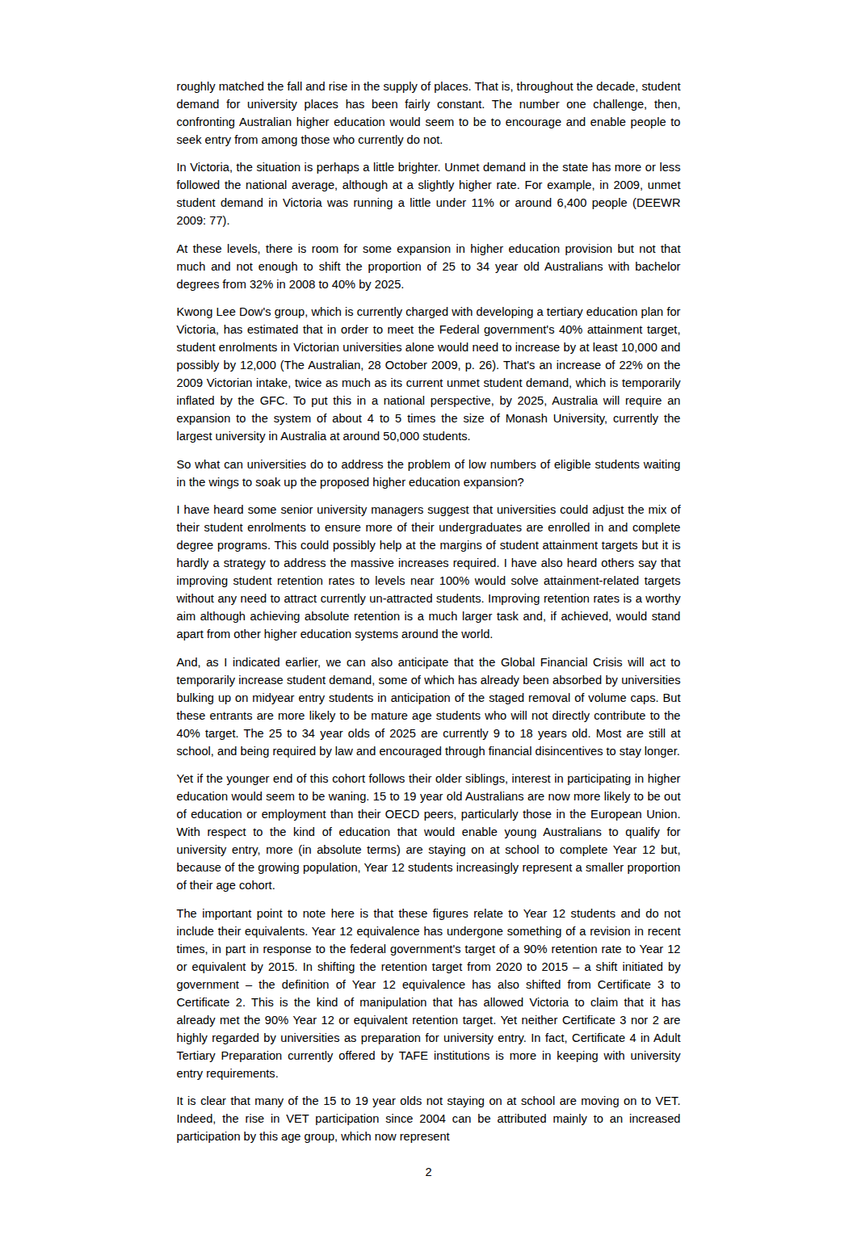roughly matched the fall and rise in the supply of places. That is, throughout the decade, student demand for university places has been fairly constant. The number one challenge, then, confronting Australian higher education would seem to be to encourage and enable people to seek entry from among those who currently do not.
In Victoria, the situation is perhaps a little brighter. Unmet demand in the state has more or less followed the national average, although at a slightly higher rate. For example, in 2009, unmet student demand in Victoria was running a little under 11% or around 6,400 people (DEEWR 2009: 77).
At these levels, there is room for some expansion in higher education provision but not that much and not enough to shift the proportion of 25 to 34 year old Australians with bachelor degrees from 32% in 2008 to 40% by 2025.
Kwong Lee Dow's group, which is currently charged with developing a tertiary education plan for Victoria, has estimated that in order to meet the Federal government's 40% attainment target, student enrolments in Victorian universities alone would need to increase by at least 10,000 and possibly by 12,000 (The Australian, 28 October 2009, p. 26). That's an increase of 22% on the 2009 Victorian intake, twice as much as its current unmet student demand, which is temporarily inflated by the GFC. To put this in a national perspective, by 2025, Australia will require an expansion to the system of about 4 to 5 times the size of Monash University, currently the largest university in Australia at around 50,000 students.
So what can universities do to address the problem of low numbers of eligible students waiting in the wings to soak up the proposed higher education expansion?
I have heard some senior university managers suggest that universities could adjust the mix of their student enrolments to ensure more of their undergraduates are enrolled in and complete degree programs. This could possibly help at the margins of student attainment targets but it is hardly a strategy to address the massive increases required. I have also heard others say that improving student retention rates to levels near 100% would solve attainment-related targets without any need to attract currently un-attracted students. Improving retention rates is a worthy aim although achieving absolute retention is a much larger task and, if achieved, would stand apart from other higher education systems around the world.
And, as I indicated earlier, we can also anticipate that the Global Financial Crisis will act to temporarily increase student demand, some of which has already been absorbed by universities bulking up on midyear entry students in anticipation of the staged removal of volume caps. But these entrants are more likely to be mature age students who will not directly contribute to the 40% target. The 25 to 34 year olds of 2025 are currently 9 to 18 years old. Most are still at school, and being required by law and encouraged through financial disincentives to stay longer.
Yet if the younger end of this cohort follows their older siblings, interest in participating in higher education would seem to be waning. 15 to 19 year old Australians are now more likely to be out of education or employment than their OECD peers, particularly those in the European Union. With respect to the kind of education that would enable young Australians to qualify for university entry, more (in absolute terms) are staying on at school to complete Year 12 but, because of the growing population, Year 12 students increasingly represent a smaller proportion of their age cohort.
The important point to note here is that these figures relate to Year 12 students and do not include their equivalents. Year 12 equivalence has undergone something of a revision in recent times, in part in response to the federal government's target of a 90% retention rate to Year 12 or equivalent by 2015. In shifting the retention target from 2020 to 2015 – a shift initiated by government – the definition of Year 12 equivalence has also shifted from Certificate 3 to Certificate 2. This is the kind of manipulation that has allowed Victoria to claim that it has already met the 90% Year 12 or equivalent retention target. Yet neither Certificate 3 nor 2 are highly regarded by universities as preparation for university entry. In fact, Certificate 4 in Adult Tertiary Preparation currently offered by TAFE institutions is more in keeping with university entry requirements.
It is clear that many of the 15 to 19 year olds not staying on at school are moving on to VET. Indeed, the rise in VET participation since 2004 can be attributed mainly to an increased participation by this age group, which now represent
2